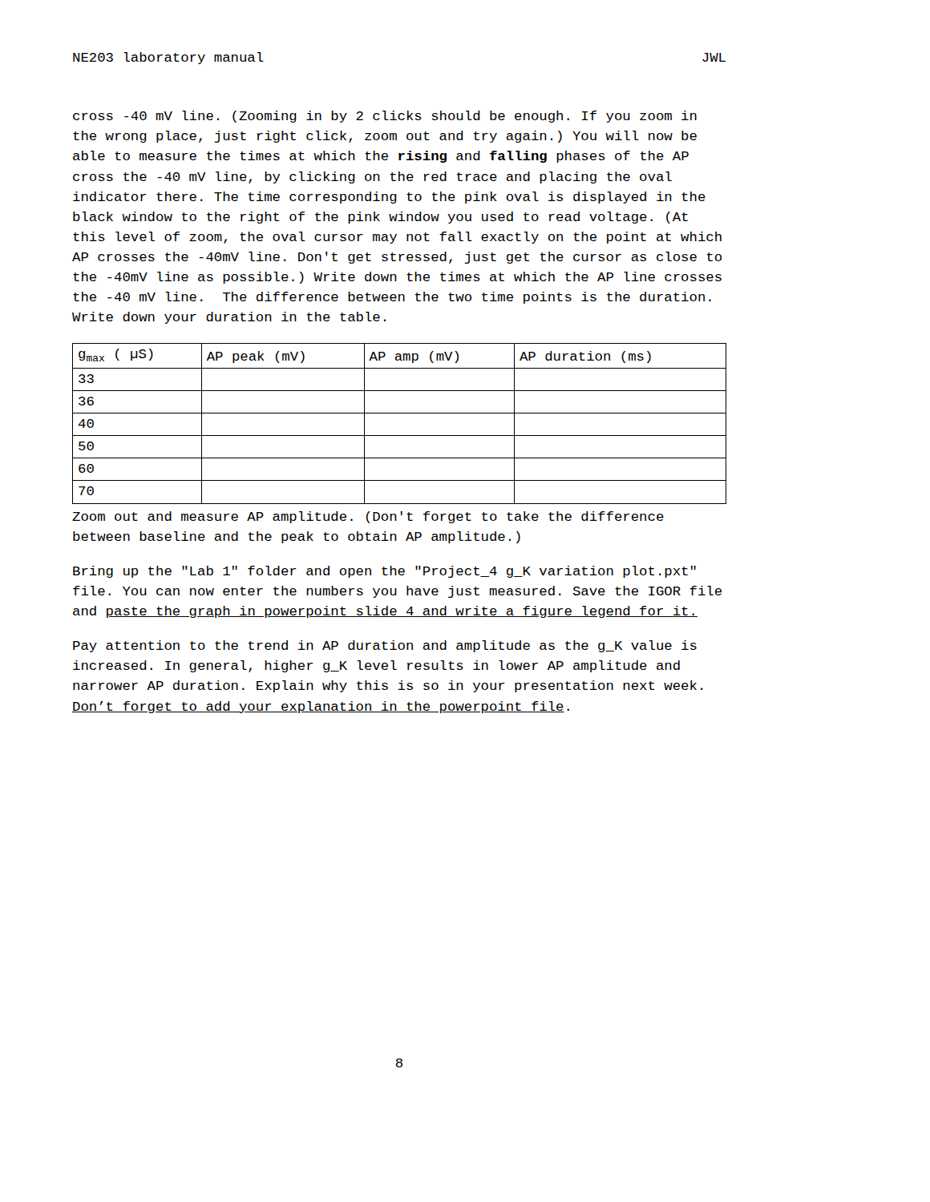NE203 laboratory manual JWL
cross -40 mV line. (Zooming in by 2 clicks should be enough. If you zoom in the wrong place, just right click, zoom out and try again.) You will now be able to measure the times at which the rising and falling phases of the AP cross the -40 mV line, by clicking on the red trace and placing the oval indicator there. The time corresponding to the pink oval is displayed in the black window to the right of the pink window you used to read voltage. (At this level of zoom, the oval cursor may not fall exactly on the point at which AP crosses the -40mV line. Don't get stressed, just get the cursor as close to the -40mV line as possible.) Write down the times at which the AP line crosses the -40 mV line. The difference between the two time points is the duration. Write down your duration in the table.
| g max ( µS) | AP peak (mV) | AP amp (mV) | AP duration (ms) |
| --- | --- | --- | --- |
| 33 | | | |
| 36 | | | |
| 40 | | | |
| 50 | | | |
| 60 | | | |
| 70 | | | |
Zoom out and measure AP amplitude. (Don't forget to take the difference between baseline and the peak to obtain AP amplitude.)
Bring up the "Lab 1" folder and open the "Project_4 g_K variation plot.pxt" file. You can now enter the numbers you have just measured. Save the IGOR file and paste the graph in powerpoint slide 4 and write a figure legend for it.
Pay attention to the trend in AP duration and amplitude as the g_K value is increased. In general, higher g_K level results in lower AP amplitude and narrower AP duration. Explain why this is so in your presentation next week. Don’t forget to add your explanation in the powerpoint file.
8